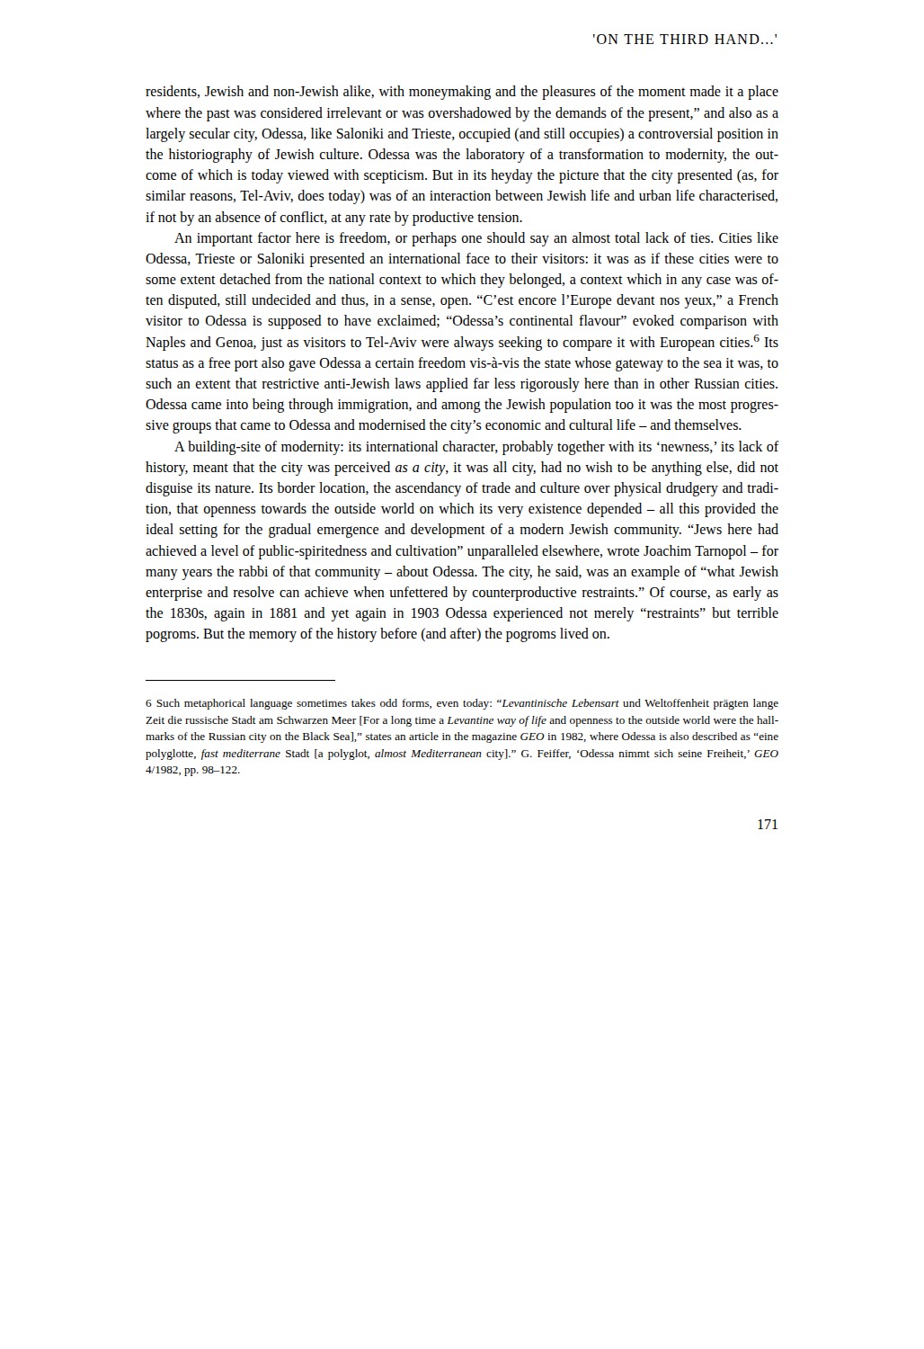'ON THE THIRD HAND...'
residents, Jewish and non-Jewish alike, with moneymaking and the pleasures of the moment made it a place where the past was considered irrelevant or was overshadowed by the demands of the present,” and also as a largely secular city, Odessa, like Saloniki and Trieste, occupied (and still occupies) a controversial position in the historiography of Jewish culture. Odessa was the laboratory of a transformation to modernity, the outcome of which is today viewed with scepticism. But in its heyday the picture that the city presented (as, for similar reasons, Tel-Aviv, does today) was of an interaction between Jewish life and urban life characterised, if not by an absence of conflict, at any rate by productive tension.
An important factor here is freedom, or perhaps one should say an almost total lack of ties. Cities like Odessa, Trieste or Saloniki presented an international face to their visitors: it was as if these cities were to some extent detached from the national context to which they belonged, a context which in any case was often disputed, still undecided and thus, in a sense, open. “C’est encore l’Europe devant nos yeux,” a French visitor to Odessa is supposed to have exclaimed; “Odessa’s continental flavour” evoked comparison with Naples and Genoa, just as visitors to Tel-Aviv were always seeking to compare it with European cities.6 Its status as a free port also gave Odessa a certain freedom vis-à-vis the state whose gateway to the sea it was, to such an extent that restrictive anti-Jewish laws applied far less rigorously here than in other Russian cities. Odessa came into being through immigration, and among the Jewish population too it was the most progressive groups that came to Odessa and modernised the city’s economic and cultural life – and themselves.
A building-site of modernity: its international character, probably together with its ‘newness,’ its lack of history, meant that the city was perceived as a city, it was all city, had no wish to be anything else, did not disguise its nature. Its border location, the ascendancy of trade and culture over physical drudgery and tradition, that openness towards the outside world on which its very existence depended – all this provided the ideal setting for the gradual emergence and development of a modern Jewish community. “Jews here had achieved a level of public-spiritedness and cultivation” unparalleled elsewhere, wrote Joachim Tarnopol – for many years the rabbi of that community – about Odessa. The city, he said, was an example of “what Jewish enterprise and resolve can achieve when unfettered by counterproductive restraints.” Of course, as early as the 1830s, again in 1881 and yet again in 1903 Odessa experienced not merely “restraints” but terrible pogroms. But the memory of the history before (and after) the pogroms lived on.
6 Such metaphorical language sometimes takes odd forms, even today: “Levantinische Lebensart und Weltoffenheit prägten lange Zeit die russische Stadt am Schwarzen Meer [For a long time a Levantine way of life and openness to the outside world were the hallmarks of the Russian city on the Black Sea],” states an article in the magazine GEO in 1982, where Odessa is also described as “eine polyglotte, fast mediterrane Stadt [a polyglot, almost Mediterranean city].” G. Feiffer, ‘Odessa nimmt sich seine Freiheit,’ GEO 4/1982, pp. 98–122.
171